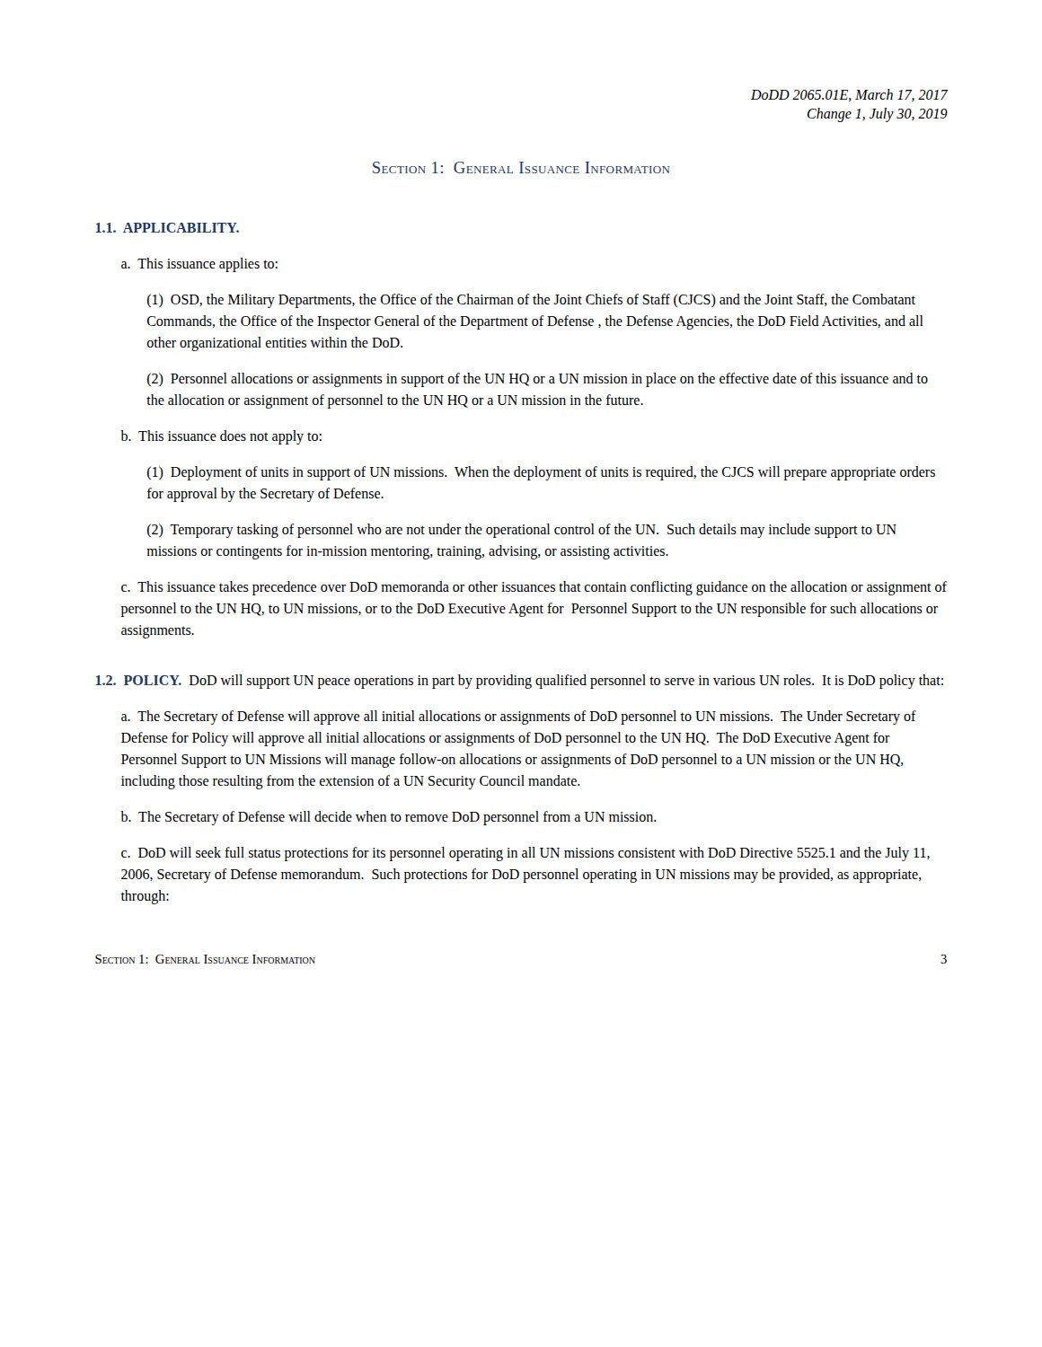DoDD 2065.01E, March 17, 2017
Change 1, July 30, 2019
Section 1: General Issuance Information
1.1. APPLICABILITY.
a. This issuance applies to:
(1) OSD, the Military Departments, the Office of the Chairman of the Joint Chiefs of Staff (CJCS) and the Joint Staff, the Combatant Commands, the Office of the Inspector General of the Department of Defense , the Defense Agencies, the DoD Field Activities, and all other organizational entities within the DoD.
(2) Personnel allocations or assignments in support of the UN HQ or a UN mission in place on the effective date of this issuance and to the allocation or assignment of personnel to the UN HQ or a UN mission in the future.
b. This issuance does not apply to:
(1) Deployment of units in support of UN missions. When the deployment of units is required, the CJCS will prepare appropriate orders for approval by the Secretary of Defense.
(2) Temporary tasking of personnel who are not under the operational control of the UN. Such details may include support to UN missions or contingents for in-mission mentoring, training, advising, or assisting activities.
c. This issuance takes precedence over DoD memoranda or other issuances that contain conflicting guidance on the allocation or assignment of personnel to the UN HQ, to UN missions, or to the DoD Executive Agent for Personnel Support to the UN responsible for such allocations or assignments.
1.2. POLICY. DoD will support UN peace operations in part by providing qualified personnel to serve in various UN roles. It is DoD policy that:
a. The Secretary of Defense will approve all initial allocations or assignments of DoD personnel to UN missions. The Under Secretary of Defense for Policy will approve all initial allocations or assignments of DoD personnel to the UN HQ. The DoD Executive Agent for Personnel Support to UN Missions will manage follow-on allocations or assignments of DoD personnel to a UN mission or the UN HQ, including those resulting from the extension of a UN Security Council mandate.
b. The Secretary of Defense will decide when to remove DoD personnel from a UN mission.
c. DoD will seek full status protections for its personnel operating in all UN missions consistent with DoD Directive 5525.1 and the July 11, 2006, Secretary of Defense memorandum. Such protections for DoD personnel operating in UN missions may be provided, as appropriate, through:
Section 1: General Issuance Information
3